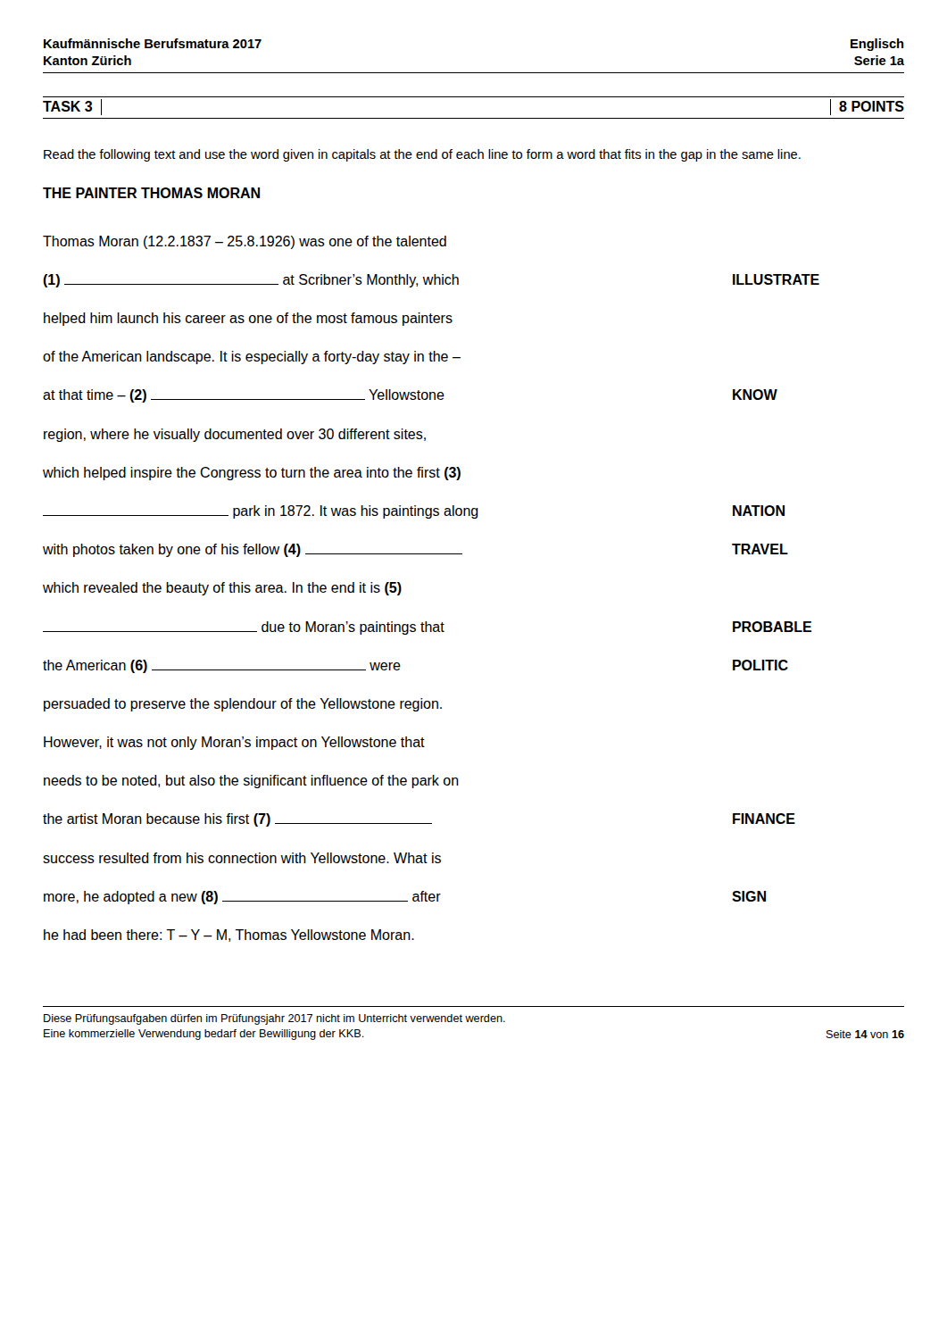Kaufmännische Berufsmatura 2017
Kanton Zürich
Englisch
Serie 1a
TASK 3
8 POINTS
Read the following text and use the word given in capitals at the end of each line to form a word that fits in the gap in the same line.
THE PAINTER THOMAS MORAN
| Thomas Moran (12.2.1837 – 25.8.1926) was one of the talented | |
| (1) at Scribner’s Monthly, which | ILLUSTRATE |
| helped him launch his career as one of the most famous painters | |
| of the American landscape. It is especially a forty-day stay in the – | |
| at that time – (2) Yellowstone | KNOW |
| region, where he visually documented over 30 different sites, | |
| which helped inspire the Congress to turn the area into the first (3) | |
| park in 1872. It was his paintings along | NATION |
| with photos taken by one of his fellow (4) | TRAVEL |
| which revealed the beauty of this area. In the end it is (5) | |
| due to Moran’s paintings that | PROBABLE |
| the American (6) were | POLITIC |
| persuaded to preserve the splendour of the Yellowstone region. | |
| However, it was not only Moran’s impact on Yellowstone that | |
| needs to be noted, but also the significant influence of the park on | |
| the artist Moran because his first (7) | FINANCE |
| success resulted from his connection with Yellowstone. What is | |
| more, he adopted a new (8) after | SIGN |
| he had been there: T – Y – M, Thomas Yellowstone Moran. | |
Diese Prüfungsaufgaben dürfen im Prüfungsjahr 2017 nicht im Unterricht verwendet werden.
Eine kommerzielle Verwendung bedarf der Bewilligung der KKB.
Seite 14 von 16